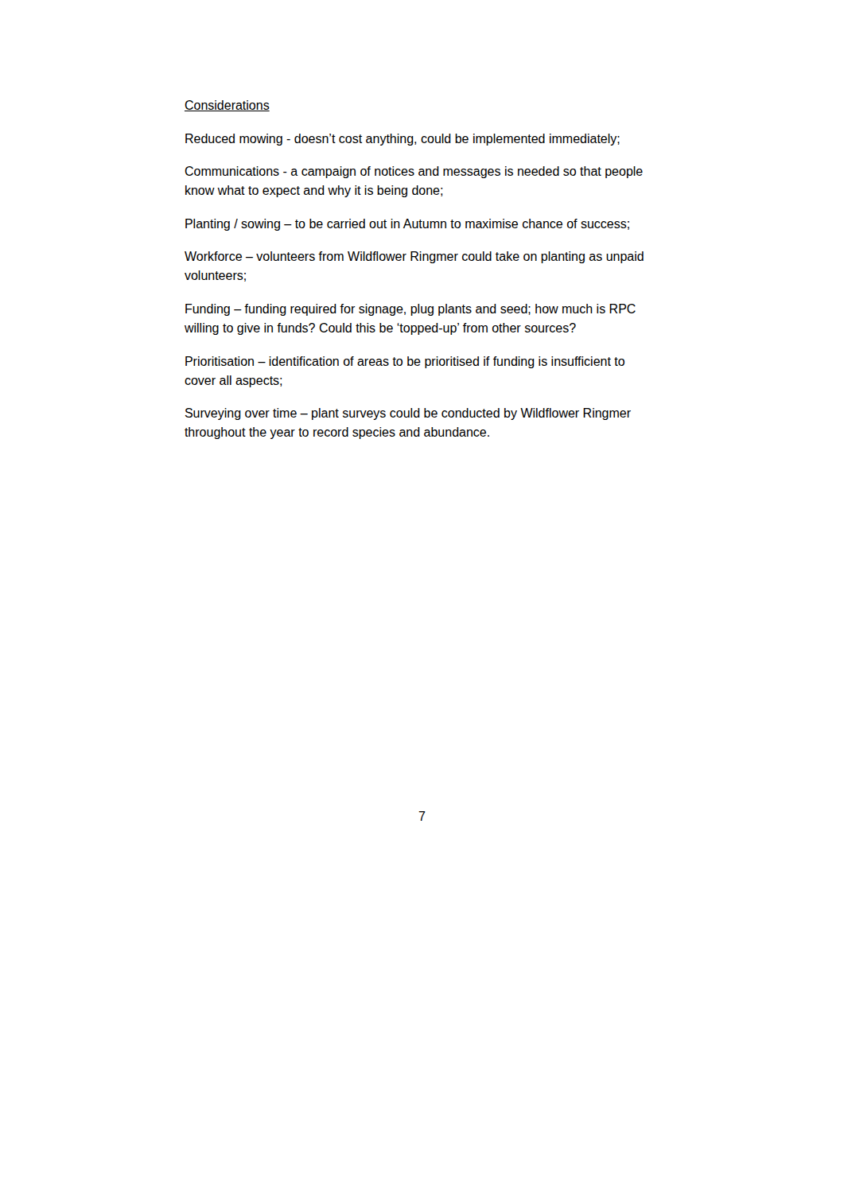Considerations
Reduced mowing - doesn’t cost anything, could be implemented immediately;
Communications - a campaign of notices and messages is needed so that people know what to expect and why it is being done;
Planting / sowing – to be carried out in Autumn to maximise chance of success;
Workforce – volunteers from Wildflower Ringmer could take on planting as unpaid volunteers;
Funding – funding required for signage, plug plants and seed; how much is RPC willing to give in funds? Could this be ‘topped-up’ from other sources?
Prioritisation – identification of areas to be prioritised if funding is insufficient to cover all aspects;
Surveying over time – plant surveys could be conducted by Wildflower Ringmer throughout the year to record species and abundance.
7